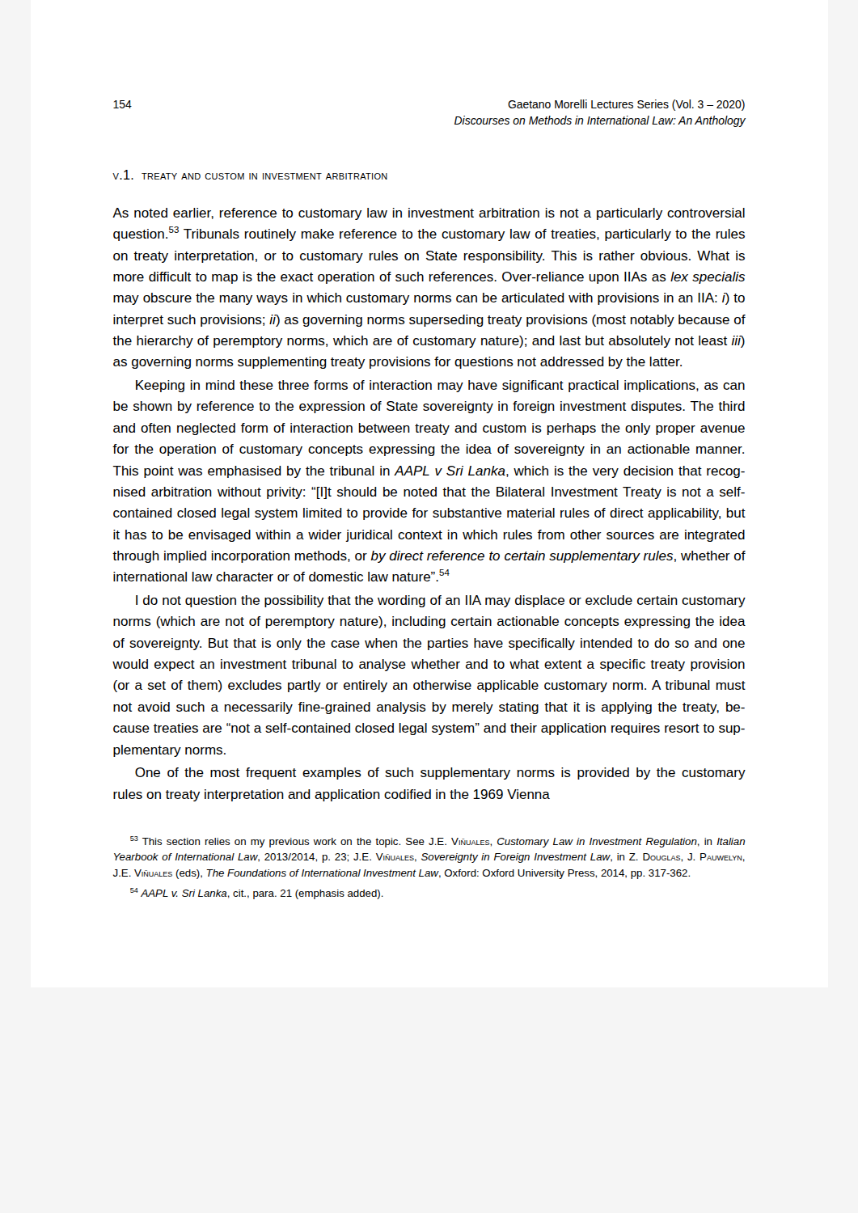154 Gaetano Morelli Lectures Series (Vol. 3 – 2020) Discourses on Methods in International Law: An Anthology
v.1. Treaty and custom in investment arbitration
As noted earlier, reference to customary law in investment arbitration is not a particularly controversial question.53 Tribunals routinely make reference to the customary law of treaties, particularly to the rules on treaty interpretation, or to customary rules on State responsibility. This is rather obvious. What is more difficult to map is the exact operation of such references. Over-reliance upon IIAs as lex specialis may obscure the many ways in which customary norms can be articulated with provisions in an IIA: i) to interpret such provisions; ii) as governing norms superseding treaty provisions (most notably because of the hierarchy of peremptory norms, which are of customary nature); and last but absolutely not least iii) as governing norms supplementing treaty provisions for questions not addressed by the latter.
Keeping in mind these three forms of interaction may have significant practical implications, as can be shown by reference to the expression of State sovereignty in foreign investment disputes. The third and often neglected form of interaction between treaty and custom is perhaps the only proper avenue for the operation of customary concepts expressing the idea of sovereignty in an actionable manner. This point was emphasised by the tribunal in AAPL v Sri Lanka, which is the very decision that recognised arbitration without privity: “[I]t should be noted that the Bilateral Investment Treaty is not a self-contained closed legal system limited to provide for substantive material rules of direct applicability, but it has to be envisaged within a wider juridical context in which rules from other sources are integrated through implied incorporation methods, or by direct reference to certain supplementary rules, whether of international law character or of domestic law nature”.54
I do not question the possibility that the wording of an IIA may displace or exclude certain customary norms (which are not of peremptory nature), including certain actionable concepts expressing the idea of sovereignty. But that is only the case when the parties have specifically intended to do so and one would expect an investment tribunal to analyse whether and to what extent a specific treaty provision (or a set of them) excludes partly or entirely an otherwise applicable customary norm. A tribunal must not avoid such a necessarily fine-grained analysis by merely stating that it is applying the treaty, because treaties are “not a self-contained closed legal system” and their application requires resort to supplementary norms.
One of the most frequent examples of such supplementary norms is provided by the customary rules on treaty interpretation and application codified in the 1969 Vienna
53 This section relies on my previous work on the topic. See J.E. Viñuales, Customary Law in Investment Regulation, in Italian Yearbook of International Law, 2013/2014, p. 23; J.E. Viñuales, Sovereignty in Foreign Investment Law, in Z. Douglas, J. Pauwelyn, J.E. Viñuales (eds), The Foundations of International Investment Law, Oxford: Oxford University Press, 2014, pp. 317-362.
54 AAPL v. Sri Lanka, cit., para. 21 (emphasis added).